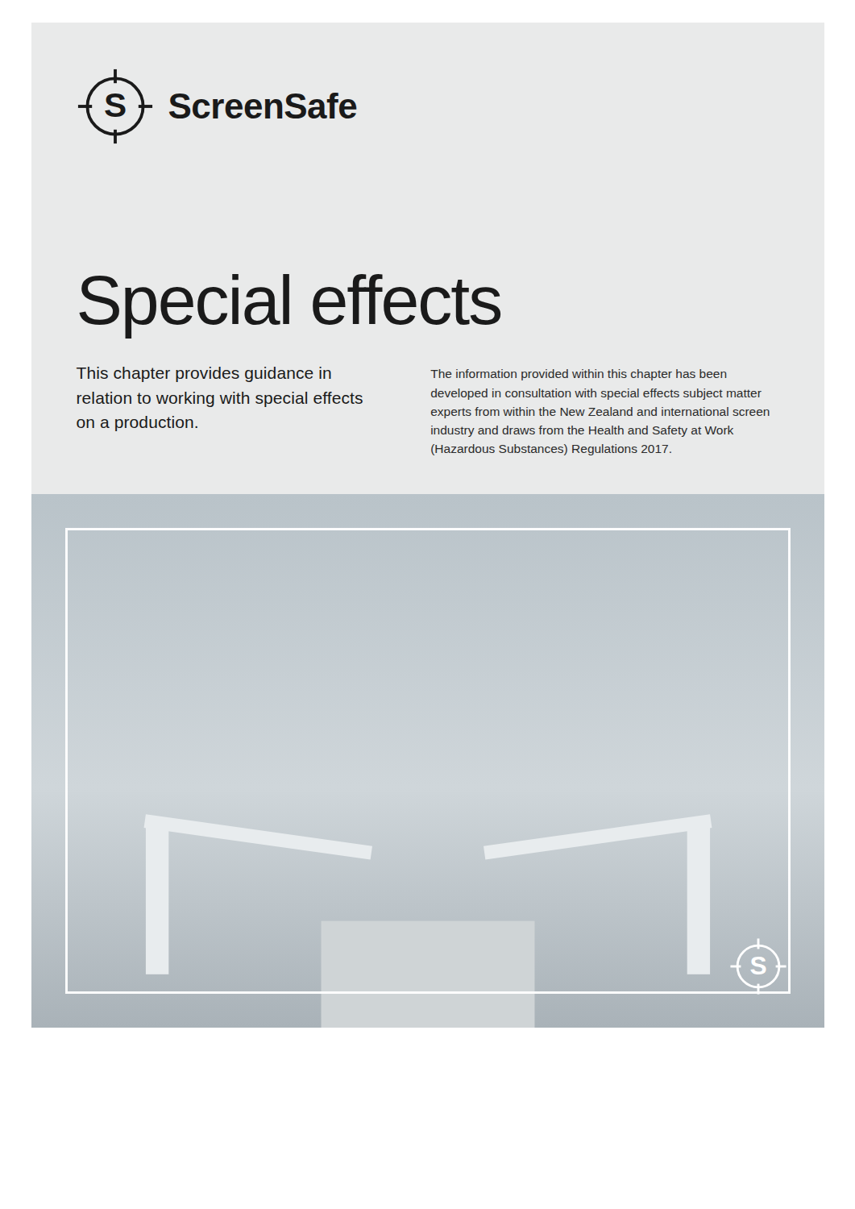S ScreenSafe
Special effects
This chapter provides guidance in relation to working with special effects on a production.
The information provided within this chapter has been developed in consultation with special effects subject matter experts from within the New Zealand and international screen industry and draws from the Health and Safety at Work (Hazardous Substances) Regulations 2017.
S